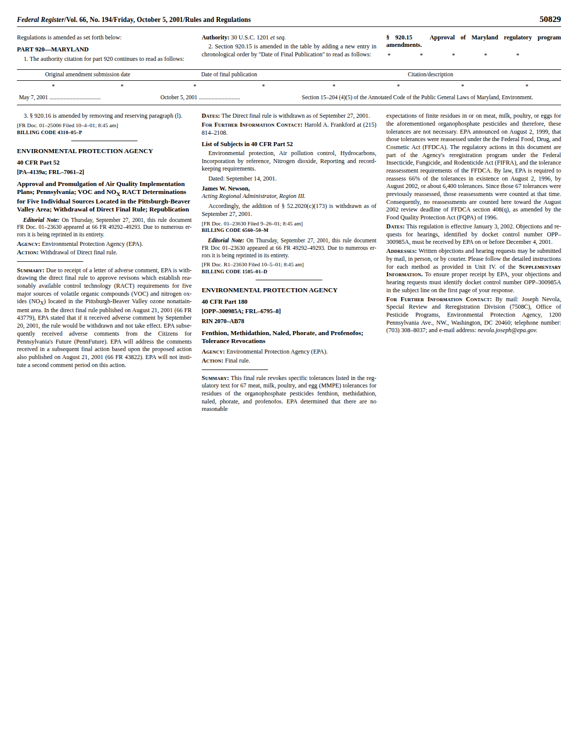Federal Register/Vol. 66, No. 194/Friday, October 5, 2001/Rules and Regulations
50829
Regulations is amended as set forth below:
PART 920—MARYLAND
1. The authority citation for part 920 continues to read as follows:
Authority: 30 U.S.C. 1201 et seq.
2. Section 920.15 is amended in the table by adding a new entry in chronological order by ''Date of Final Publication'' to read as follows:
§ 920.15 Approval of Maryland regulatory program amendments.
* * * * *
| Original amendment submission date | Date of final publication | Citation/description |
| --- | --- | --- |
| * * | * * | * * * * |
| May 7, 2001 .................................... | October 5, 2001 ............................. | Section 15–204 (4)(5) of the Annotated Code of the Public General Laws of Maryland, Environment. |
3. § 920.16 is amended by removing and reserving paragraph (l).
[FR Doc. 01–25006 Filed 10–4–01; 8:45 am]
BILLING CODE 4310–05–P
ENVIRONMENTAL PROTECTION AGENCY
40 CFR Part 52
[PA–4139a; FRL–7061–2]
Approval and Promulgation of Air Quality Implementation Plans; Pennsylvania; VOC and NOX RACT Determinations for Five Individual Sources Located in the Pittsburgh-Beaver Valley Area; Withdrawal of Direct Final Rule; Republication
Editorial Note: On Thursday, September 27, 2001, this rule document FR Doc. 01–23630 appeared at 66 FR 49292–49293. Due to numerous errors it is being reprinted in its entirety.
Agency: Environmental Protection Agency (EPA).
Action: Withdrawal of Direct final rule.
Summary: Due to receipt of a letter of adverse comment, EPA is withdrawing the direct final rule to approve revisons which establish reasonably available control technology (RACT) requirements for five major sources of volatile organic compounds (VOC) and nitrogen oxides (NOX) located in the Pittsburgh-Beaver Valley ozone nonattainment area. In the direct final rule published on August 21, 2001 (66 FR 43779), EPA stated that if it received adverse comment by September 20, 2001, the rule would be withdrawn and not take effect. EPA subsequently received adverse comments from the Citizens for Pennsylvania's Future (PennFuture). EPA will address the comments received in a subsequent final action based upon the proposed action also published on August 21, 2001 (66 FR 43822). EPA will not institute a second comment period on this action.
Dates: The Direct final rule is withdrawn as of September 27, 2001.
For Further Information Contact: Harold A. Frankford at (215) 814–2108.
List of Subjects in 40 CFR Part 52
Environmental protection, Air pollution control, Hydrocarbons, Incorporation by reference, Nitrogen dioxide, Reporting and recordkeeping requirements.
Dated: September 14, 2001.
James W. Newson,
Acting Regional Administrator, Region III.
Accordingly, the addition of § 52.2020(c)(173) is withdrawn as of September 27, 2001.
[FR Doc. 01–23630 Filed 9–26–01; 8:45 am]
BILLING CODE 6560–50–M
Editorial Note: On Thursday, September 27, 2001, this rule document FR Doc 01–23630 appeared at 66 FR 49292–49293. Due to numerous errors it is being reprinted in its entirety.
[FR Doc. R1–23630 Filed 10–5–01; 8:45 am]
BILLING CODE 1505–01–D
ENVIRONMENTAL PROTECTION AGENCY
40 CFR Part 180
[OPP–300985A; FRL–6795–8]
RIN 2070–AB78
Fenthion, Methidathion, Naled, Phorate, and Profenofos; Tolerance Revocations
Agency: Environmental Protection Agency (EPA).
Action: Final rule.
Summary: This final rule revokes specific tolerances listed in the regulatory text for 67 meat, milk, poultry, and egg (MMPE) tolerances for residues of the organophosphate pesticides fenthion, methidathion, naled, phorate, and profenofos. EPA determined that there are no reasonable
expectations of finite residues in or on meat, milk, poultry, or eggs for the aforementioned organophosphate pesticides and therefore, these tolerances are not necessary. EPA announced on August 2, 1999, that those tolerances were reassessed under the the Federal Food, Drug, and Cosmetic Act (FFDCA). The regulatory actions in this document are part of the Agency's reregistration program under the Federal Insecticide, Fungicide, and Rodenticide Act (FIFRA), and the tolerance reassessment requirements of the FFDCA. By law, EPA is required to reassess 66% of the tolerances in existence on August 2, 1996, by August 2002, or about 6,400 tolerances. Since those 67 tolerances were previously reassessed, those reassessments were counted at that time. Consequently, no reassessments are counted here toward the August 2002 review deadline of FFDCA section 408(q), as amended by the Food Quality Protection Act (FQPA) of 1996.
Dates: This regulation is effective January 3, 2002. Objections and requests for hearings, identified by docket control number OPP–300985A, must be received by EPA on or before December 4, 2001.
Addresses: Written objections and hearing requests may be submitted by mail, in person, or by courier. Please follow the detailed instructions for each method as provided in Unit IV. of the Supplementary Information. To ensure proper receipt by EPA, your objections and hearing requests must identify docket control number OPP–300985A in the subject line on the first page of your response.
For Further Information Contact: By mail: Joseph Nevola, Special Review and Reregistration Division (7508C), Office of Pesticide Programs, Environmental Protection Agency, 1200 Pennsylvania Ave., NW., Washington, DC 20460; telephone number: (703) 308–8037; and e-mail address: nevola.joseph@epa.gov.